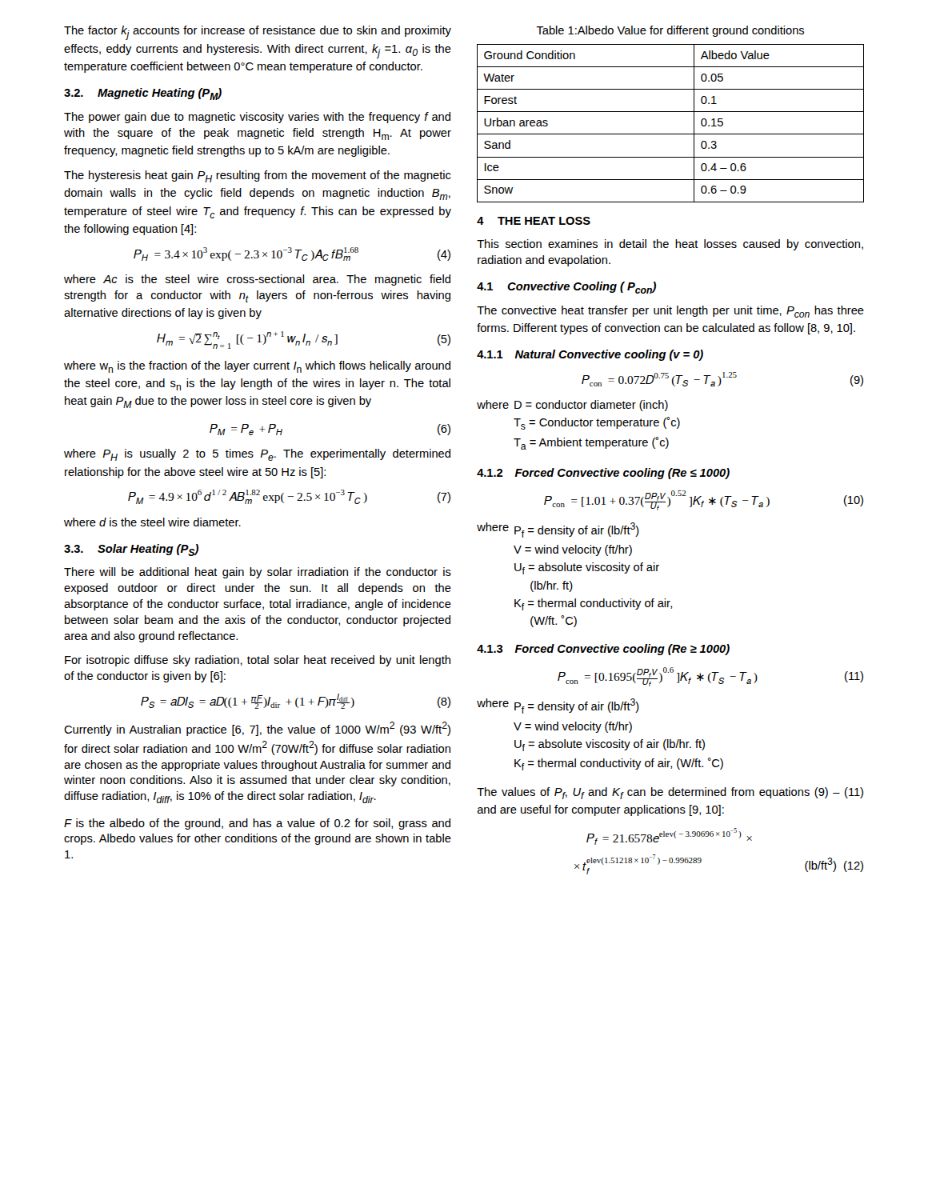The factor kj accounts for increase of resistance due to skin and proximity effects, eddy currents and hysteresis. With direct current, kj =1. α0 is the temperature coefficient between 0°C mean temperature of conductor.
3.2. Magnetic Heating (PM)
The power gain due to magnetic viscosity varies with the frequency f and with the square of the peak magnetic field strength Hm. At power frequency, magnetic field strengths up to 5 kA/m are negligible.
The hysteresis heat gain PH resulting from the movement of the magnetic domain walls in the cyclic field depends on magnetic induction Bm, temperature of steel wire Tc and frequency f. This can be expressed by the following equation [4]:
PH = 3.4×103 exp (−2.3×10−3TC) AC f Bm1.68
(4)
where Ac is the steel wire cross-sectional area. The magnetic field strength for a conductor with nt layers of non-ferrous wires having alternative directions of lay is given by
Hm = 2 ∑ n=1 nt [ (−1)n+1 wn In / sn ]
(5)
where wn is the fraction of the layer current In which flows helically around the steel core, and sn is the lay length of the wires in layer n. The total heat gain PM due to the power loss in steel core is given by
PM = Pe + PH
(6)
where PH is usually 2 to 5 times Pe. The experimentally determined relationship for the above steel wire at 50 Hz is [5]:
PM = 4.9×106 d1/2 A Bm1.82 exp (−2.5×10−3TC)
(7)
where d is the steel wire diameter.
3.3. Solar Heating (PS)
There will be additional heat gain by solar irradiation if the conductor is exposed outdoor or direct under the sun. It all depends on the absorptance of the conductor surface, total irradiance, angle of incidence between solar beam and the axis of the conductor, conductor projected area and also ground reflectance.
For isotropic diffuse sky radiation, total solar heat received by unit length of the conductor is given by [6]:
PS = aDIS = aD ( (1+ πF2 ) Idir + (1+F) π Idiff2 )
(8)
Currently in Australian practice [6, 7], the value of 1000 W/m2 (93 W/ft2) for direct solar radiation and 100 W/m2 (70W/ft2) for diffuse solar radiation are chosen as the appropriate values throughout Australia for summer and winter noon conditions. Also it is assumed that under clear sky condition, diffuse radiation, Idiff, is 10% of the direct solar radiation, Idir.
F is the albedo of the ground, and has a value of 0.2 for soil, grass and crops. Albedo values for other conditions of the ground are shown in table 1.
Table 1:Albedo Value for different ground conditions
| Ground Condition | Albedo Value |
| --- | --- |
| Water | 0.05 |
| Forest | 0.1 |
| Urban areas | 0.15 |
| Sand | 0.3 |
| Ice | 0.4 – 0.6 |
| Snow | 0.6 – 0.9 |
4 THE HEAT LOSS
This section examines in detail the heat losses caused by convection, radiation and evapolation.
4.1 Convective Cooling ( Pcon)
The convective heat transfer per unit length per unit time, Pcon has three forms. Different types of convection can be calculated as follow [8, 9, 10].
4.1.1 Natural Convective cooling (v = 0)
Pcon = 0.072 D0.75 (TS−Ta) 1.25
(9)
| where | D = conductor diameter (inch) |
| | T s = Conductor temperature (˚c) |
| | T a = Ambient temperature (˚c) |
4.1.2 Forced Convective cooling (Re ≤ 1000)
Pcon = [1.01+0.37 ( DPfV Uf ) 0.52 ] Kf ∗ (TS−Ta)
(10)
| where | P f = density of air (lb/ft 3 ) |
| | V = wind velocity (ft/hr) |
| | U f = absolute viscosity of air (lb/hr. ft) |
| | K f = thermal conductivity of air, (W/ft. ˚C) |
4.1.3 Forced Convective cooling (Re ≥ 1000)
Pcon = [0.1695 ( DPfV Uf ) 0.6 ] Kf ∗ (TS−Ta)
(11)
| where | P f = density of air (lb/ft 3 ) |
| | V = wind velocity (ft/hr) |
| | U f = absolute viscosity of air (lb/hr. ft) |
| | K f = thermal conductivity of air, (W/ft. ˚C) |
The values of Pf, Uf and Kf can be determined from equations (9) – (11) and are useful for computer applications [9, 10]:
Pf = 21.6578 eelev(−3.90696×10−5) ×
× t f elev(1.51218×10−7)−0.996289
(lb/ft3) (12)